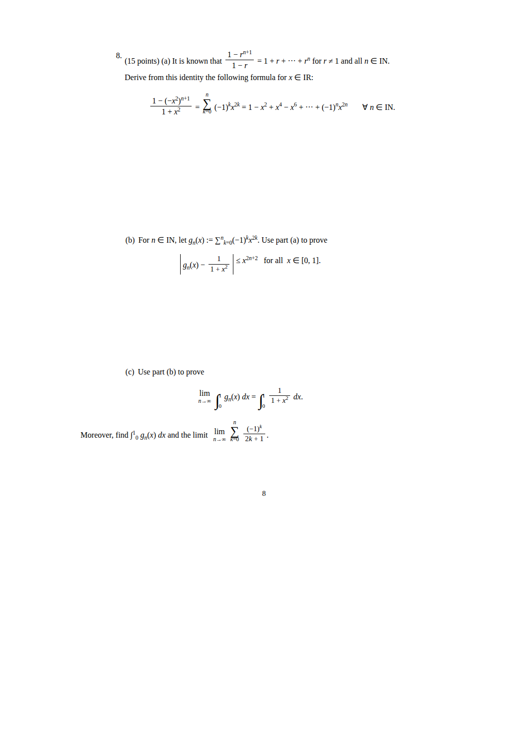8.
(15 points) (a) It is known that 1 − rn+11 − r = 1 + r + ··· + rn for r ≠ 1 and all n ∈ IN.
Derive from this identity the following formula for x ∈ IR:
1 − (−x2)n+11 + x2 = n∑k=0 (−1)kx2k = 1 − x2 + x4 − x6 + ··· + (−1)nx2n ∀ n ∈ IN.
(b)
For n ∈ IN, let gn(x) := ∑nk=0(−1)kx2k. Use part (a) to prove
gn(x) − 11 + x2 ≤ x2n+2 for all x ∈ [0, 1].
(c)
Use part (b) to prove
lim n→∞ ∫10 gn(x) dx = ∫10 11 + x2 dx.
Moreover, find ∫10 gn(x) dx and the limit lim n→∞ n∑k=0 (−1)k 2k + 1.
8